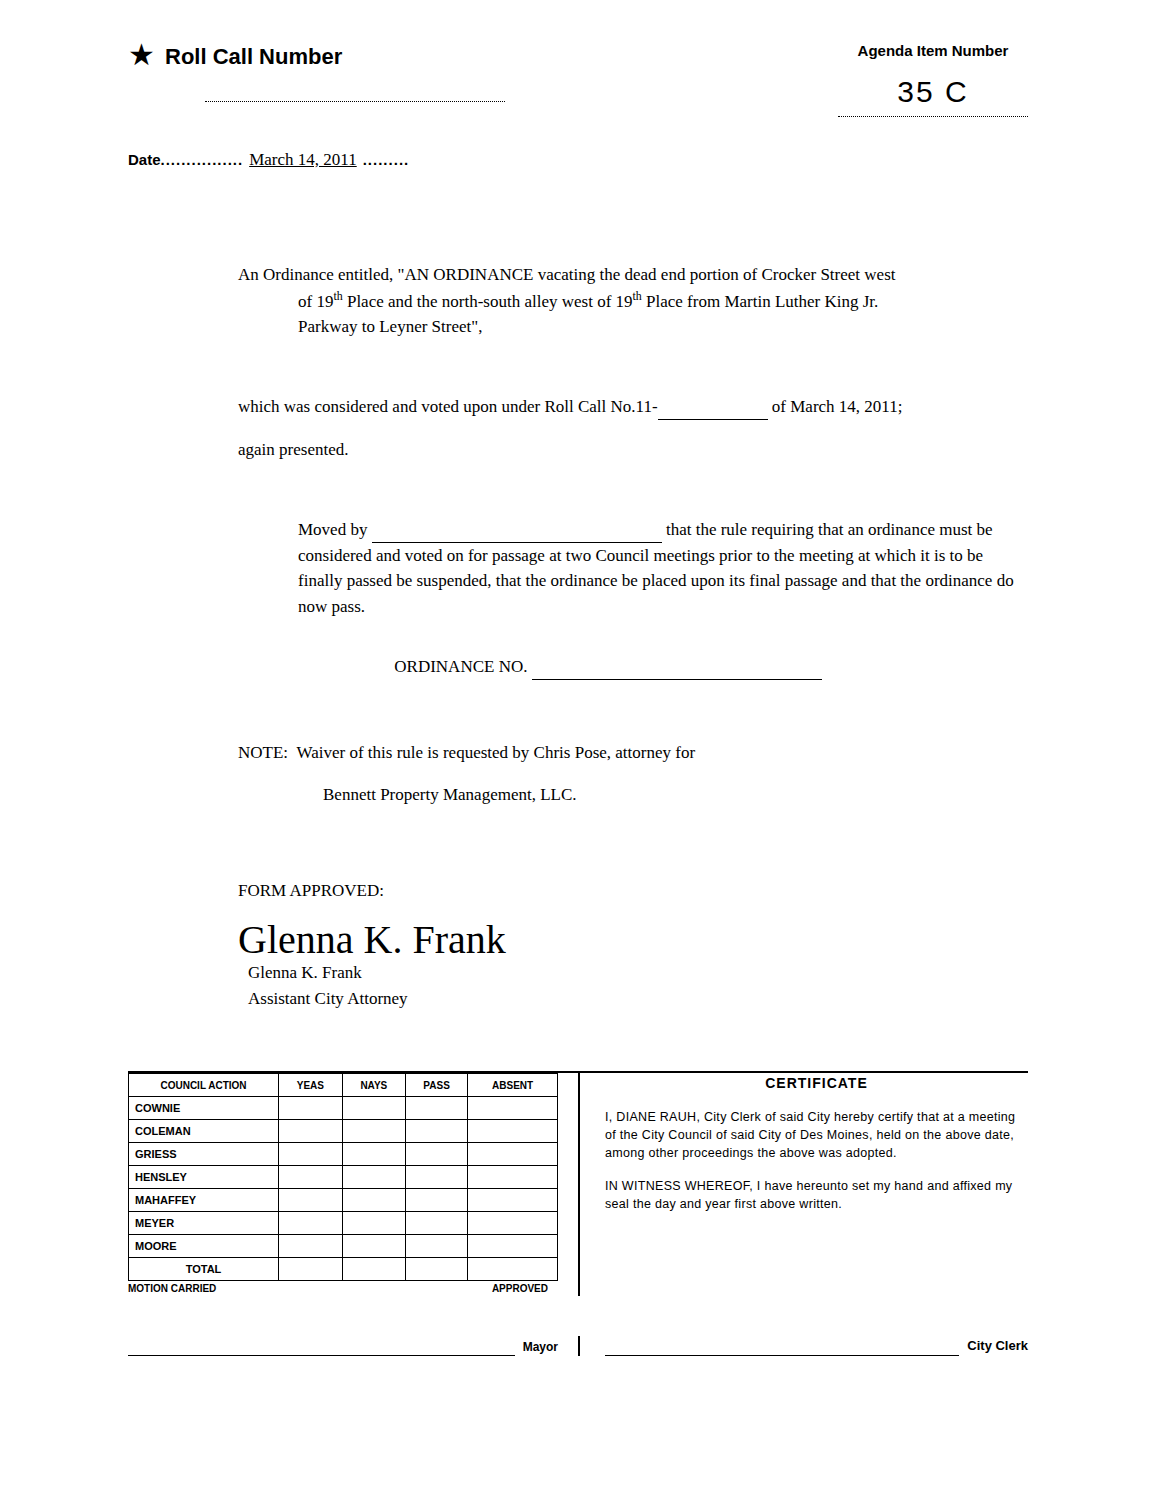★
Roll Call Number
Agenda Item Number
35 C
Date................ March 14, 2011.........
An Ordinance entitled, "AN ORDINANCE vacating the dead end portion of Crocker Street west
of 19th Place and the north-south alley west of 19th Place from Martin Luther King Jr.
Parkway to Leyner Street",
which was considered and voted upon under Roll Call No.11- of March 14, 2011;
again presented.
Moved by that the rule requiring that an ordinance must be considered and voted on for passage at two Council meetings prior to the meeting at which it is to be finally passed be suspended, that the ordinance be placed upon its final passage and that the ordinance do now pass.
ORDINANCE NO.
NOTE: Waiver of this rule is requested by Chris Pose, attorney for
Bennett Property Management, LLC.
FORM APPROVED:
Glenna K. Frank
Glenna K. Frank
Assistant City Attorney
| COUNCIL ACTION | YEAS | NAYS | PASS | ABSENT |
| --- | --- | --- | --- | --- |
| COWNIE | | | | |
| COLEMAN | | | | |
| GRIESS | | | | |
| HENSLEY | | | | |
| MAHAFFEY | | | | |
| MEYER | | | | |
| MOORE | | | | |
| TOTAL | | | | |
MOTION CARRIED
APPROVED
CERTIFICATE
I, DIANE RAUH, City Clerk of said City hereby certify that at a meeting of the City Council of said City of Des Moines, held on the above date, among other proceedings the above was adopted.
IN WITNESS WHEREOF, I have hereunto set my hand and affixed my seal the day and year first above written.
Mayor
City Clerk